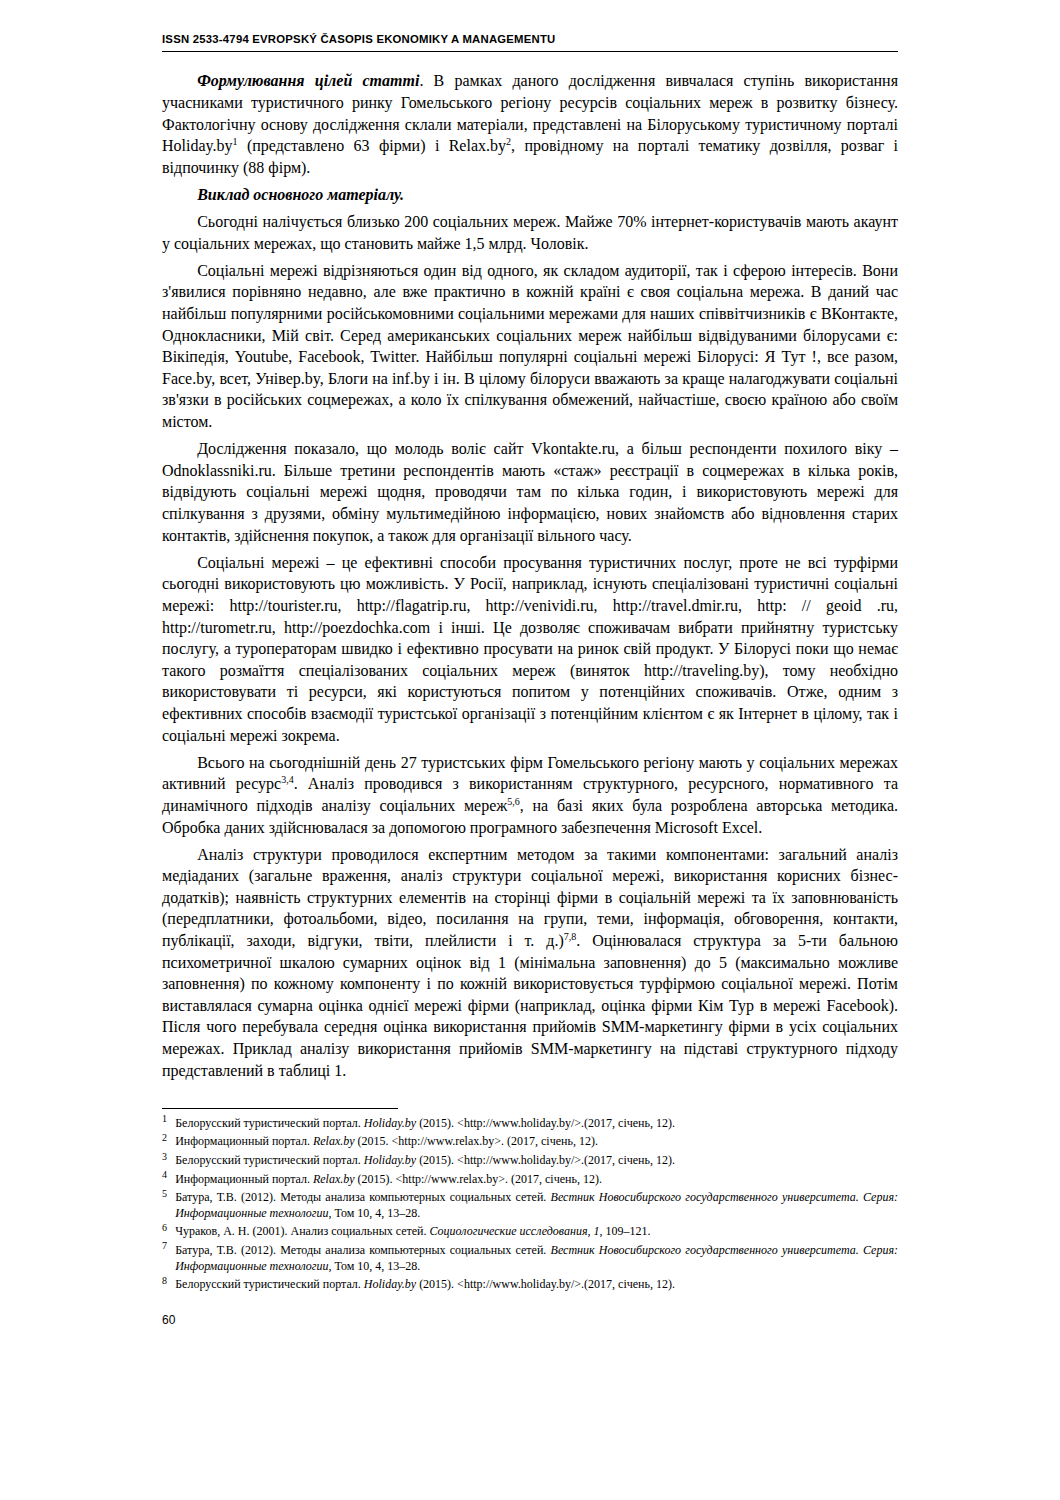ISSN 2533-4794 EVROPSKÝ ČASOPIS EKONOMIKY A MANAGEMENTU
Формулювання цілей статті. В рамках даного дослідження вивчалася ступінь використання учасниками туристичного ринку Гомельського регіону ресурсів соціальних мереж в розвитку бізнесу. Фактологічну основу дослідження склали матеріали, представлені на Білоруському туристичному порталі Holiday.by1 (представлено 63 фірми) і Relax.by2, провідному на порталі тематику дозвілля, розваг і відпочинку (88 фірм).
Виклад основного матеріалу.
Сьогодні налічується близько 200 соціальних мереж. Майже 70% інтернет-користувачів мають акаунт у соціальних мережах, що становить майже 1,5 млрд. Чоловік.
Соціальні мережі відрізняються один від одного, як складом аудиторії, так і сферою інтересів. Вони з'явилися порівняно недавно, але вже практично в кожній країні є своя соціальна мережа. В даний час найбільш популярними російськомовними соціальними мережами для наших співвітчизників є ВКонтакте, Однокласники, Мій світ. Серед американських соціальних мереж найбільш відвідуваними білорусами є: Вікіпедія, Youtube, Facebook, Twitter. Найбільш популярні соціальні мережі Білорусі: Я Тут !, все разом, Face.by, всет, Універ.by, Блоги на inf.by і ін. В цілому білоруси вважають за краще налагоджувати соціальні зв'язки в російських соцмережах, а коло їх спілкування обмежений, найчастіше, своєю країною або своїм містом.
Дослідження показало, що молодь воліє сайт Vkontakte.ru, а більш респонденти похилого віку – Odnoklassniki.ru. Більше третини респондентів мають «стаж» реєстрації в соцмережах в кілька років, відвідують соціальні мережі щодня, проводячи там по кілька годин, і використовують мережі для спілкування з друзями, обміну мультимедійною інформацією, нових знайомств або відновлення старих контактів, здійснення покупок, а також для організації вільного часу.
Соціальні мережі – це ефективні способи просування туристичних послуг, проте не всі турфірми сьогодні використовують цю можливість. У Росії, наприклад, існують спеціалізовані туристичні соціальні мережі: http://tourister.ru, http://flagatrip.ru, http://venividi.ru, http://travel.dmir.ru, http: // geoid .ru, http://turometr.ru, http://poezdochka.com і інші. Це дозволяє споживачам вибрати прийнятну туристську послугу, а туроператорам швидко і ефективно просувати на ринок свій продукт. У Білорусі поки що немає такого розмаїття спеціалізованих соціальних мереж (виняток http://traveling.by), тому необхідно використовувати ті ресурси, які користуються попитом у потенційних споживачів. Отже, одним з ефективних способів взаємодії туристської організації з потенційним клієнтом є як Інтернет в цілому, так і соціальні мережі зокрема.
Всього на сьогоднішній день 27 туристських фірм Гомельського регіону мають у соціальних мережах активний ресурс3,4. Аналіз проводився з використанням структурного, ресурсного, нормативного та динамічного підходів аналізу соціальних мереж5,6, на базі яких була розроблена авторська методика. Обробка даних здійснювалася за допомогою програмного забезпечення Microsoft Excel.
Аналіз структури проводилося експертним методом за такими компонентами: загальний аналіз медіаданих (загальне враження, аналіз структури соціальної мережі, використання корисних бізнес-додатків); наявність структурних елементів на сторінці фірми в соціальній мережі та їх заповнюваність (передплатники, фотоальбоми, відео, посилання на групи, теми, інформація, обговорення, контакти, публікації, заходи, відгуки, твіти, плейлисти і т. д.)7,8. Оцінювалася структура за 5-ти бальною психометричної шкалою сумарних оцінок від 1 (мінімальна заповнення) до 5 (максимально можливе заповнення) по кожному компоненту і по кожній використовується турфірмою соціальної мережі. Потім виставлялася сумарна оцінка однієї мережі фірми (наприклад, оцінка фірми Кім Тур в мережі Facebook). Після чого перебувала середня оцінка використання прийомів SMM-маркетингу фірми в усіх соціальних мережах. Приклад аналізу використання прийомів SMM-маркетингу на підставі структурного підходу представлений в таблиці 1.
1 Белорусский туристический портал. Holiday.by (2015). <http://www.holiday.by/>.(2017, січень, 12).
2 Информационный портал. Relax.by (2015. <http://www.relax.by>. (2017, січень, 12).
3 Белорусский туристический портал. Holiday.by (2015). <http://www.holiday.by/>.(2017, січень, 12).
4 Информационный портал. Relax.by (2015). <http://www.relax.by>. (2017, січень, 12).
5 Батура, Т.В. (2012). Методы анализа компьютерных социальных сетей. Вестник Новосибирского государственного университета. Серия: Информационные технологии, Том 10, 4, 13–28.
6 Чураков, А. Н. (2001). Анализ социальных сетей. Социологические исследования, 1, 109–121.
7 Батура, Т.В. (2012). Методы анализа компьютерных социальных сетей. Вестник Новосибирского государственного университета. Серия: Информационные технологии, Том 10, 4, 13–28.
8 Белорусский туристический портал. Holiday.by (2015). <http://www.holiday.by/>.(2017, січень, 12).
60